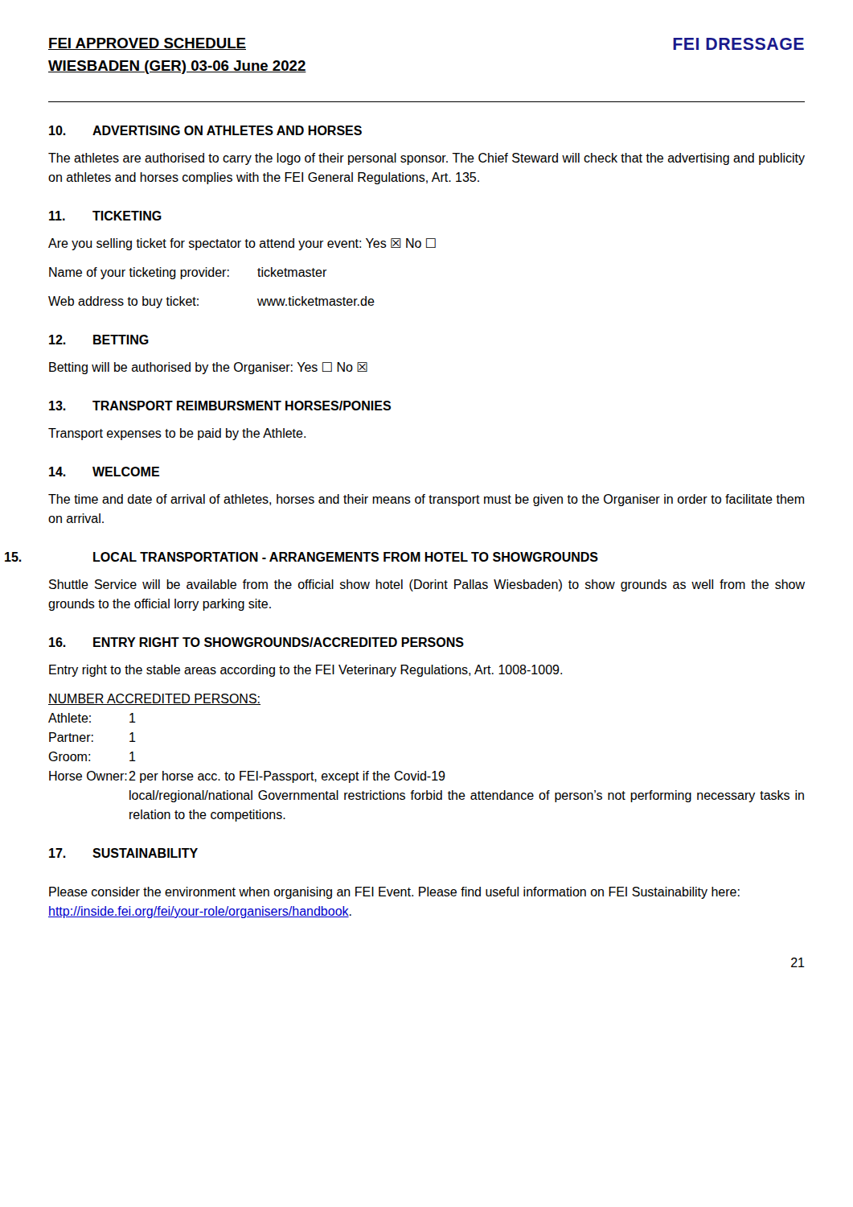FEI DRESSAGE
FEI APPROVED SCHEDULE
WIESBADEN (GER) 03-06 June 2022
10. ADVERTISING ON ATHLETES AND HORSES
The athletes are authorised to carry the logo of their personal sponsor. The Chief Steward will check that the advertising and publicity on athletes and horses complies with the FEI General Regulations, Art. 135.
11. TICKETING
Are you selling ticket for spectator to attend your event: Yes ☒ No ☐
Name of your ticketing provider: ticketmaster
Web address to buy ticket: www.ticketmaster.de
12. BETTING
Betting will be authorised by the Organiser: Yes ☐ No ☒
13. TRANSPORT REIMBURSMENT HORSES/PONIES
Transport expenses to be paid by the Athlete.
14. WELCOME
The time and date of arrival of athletes, horses and their means of transport must be given to the Organiser in order to facilitate them on arrival.
15. LOCAL TRANSPORTATION - ARRANGEMENTS FROM HOTEL TO SHOWGROUNDS
Shuttle Service will be available from the official show hotel (Dorint Pallas Wiesbaden) to show grounds as well from the show grounds to the official lorry parking site.
16. ENTRY RIGHT TO SHOWGROUNDS/ACCREDITED PERSONS
Entry right to the stable areas according to the FEI Veterinary Regulations, Art. 1008-1009.
NUMBER ACCREDITED PERSONS:
Athlete: 1
Partner: 1
Groom: 1
Horse Owner: 2 per horse acc. to FEI-Passport, except if the Covid-19 local/regional/national Governmental restrictions forbid the attendance of person’s not performing necessary tasks in relation to the competitions.
17. SUSTAINABILITY
Please consider the environment when organising an FEI Event. Please find useful information on FEI Sustainability here:
http://inside.fei.org/fei/your-role/organisers/handbook.
21